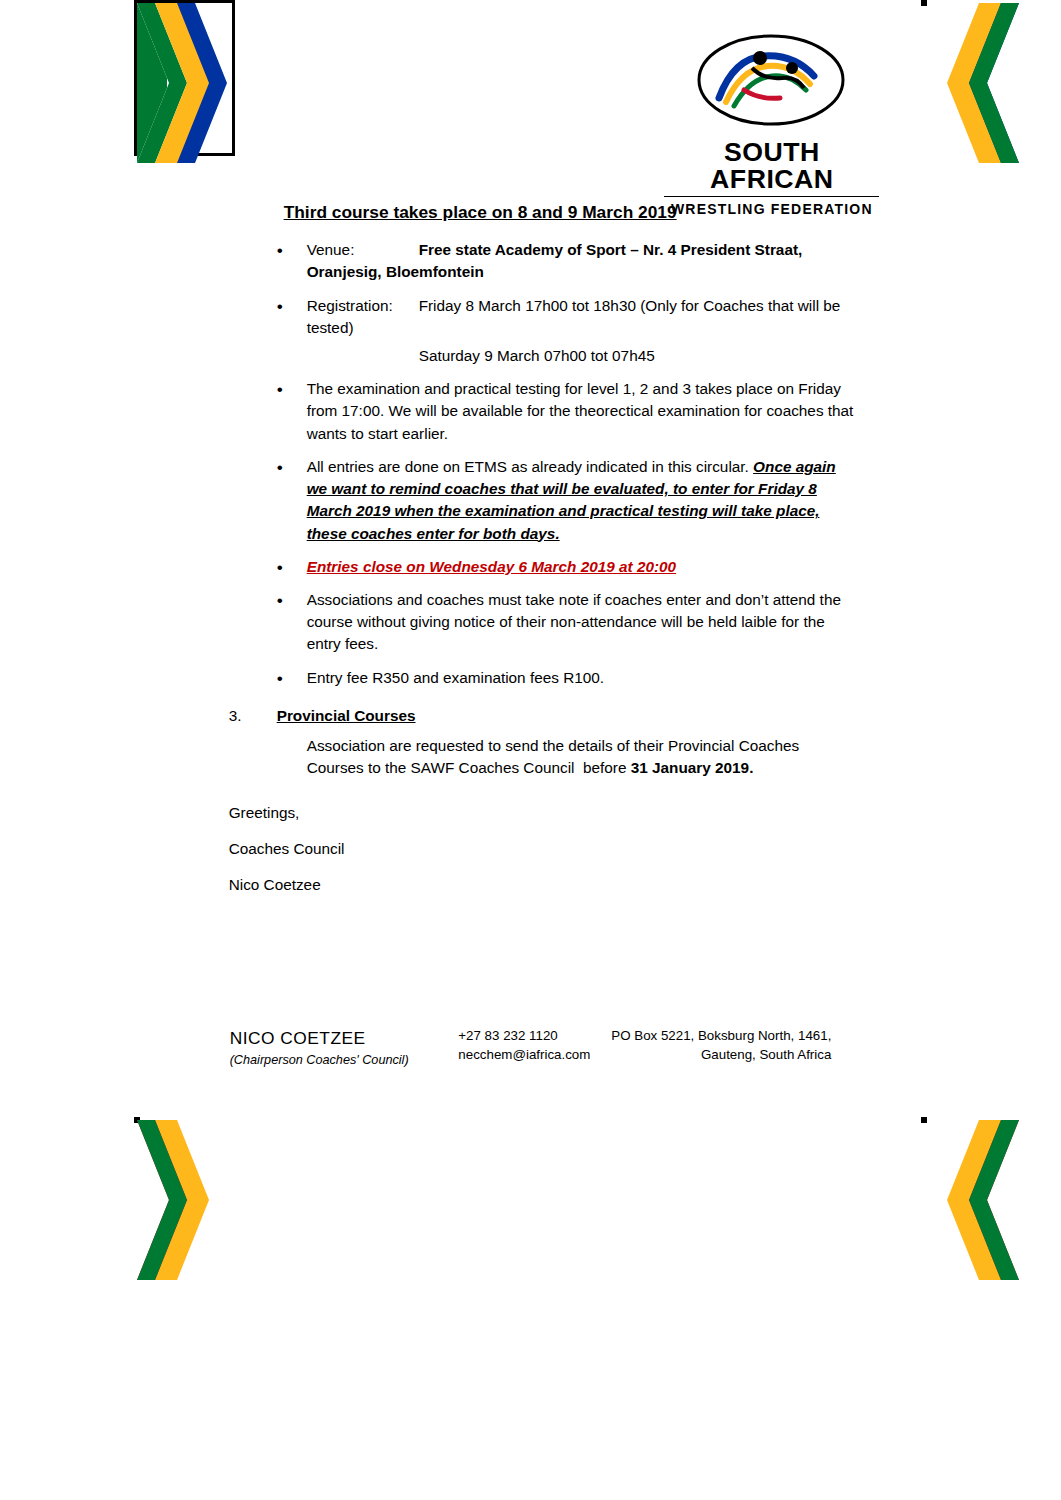SOUTH AFRICAN
WRESTLING FEDERATION
Third course takes place on 8 and 9 March 2019
Venue: Free state Academy of Sport – Nr. 4 President Straat, Oranjesig, Bloemfontein
Registration: Friday 8 March 17h00 tot 18h30 (Only for Coaches that will be tested) Saturday 9 March 07h00 tot 07h45
The examination and practical testing for level 1, 2 and 3 takes place on Friday from 17:00. We will be available for the theorectical examination for coaches that wants to start earlier.
All entries are done on ETMS as already indicated in this circular. Once again we want to remind coaches that will be evaluated, to enter for Friday 8 March 2019 when the examination and practical testing will take place, these coaches enter for both days.
Entries close on Wednesday 6 March 2019 at 20:00
Associations and coaches must take note if coaches enter and don’t attend the course without giving notice of their non-attendance will be held laible for the entry fees.
Entry fee R350 and examination fees R100.
3. Provincial Courses
Association are requested to send the details of their Provincial Coaches Courses to the SAWF Coaches Council before 31 January 2019.
Greetings,
Coaches Council
Nico Coetzee
| NICO COETZEE (Chairperson Coaches' Council) | +27 83 232 1120 necchem@iafrica.com | PO Box 5221, Boksburg North, 1461, Gauteng, South Africa |